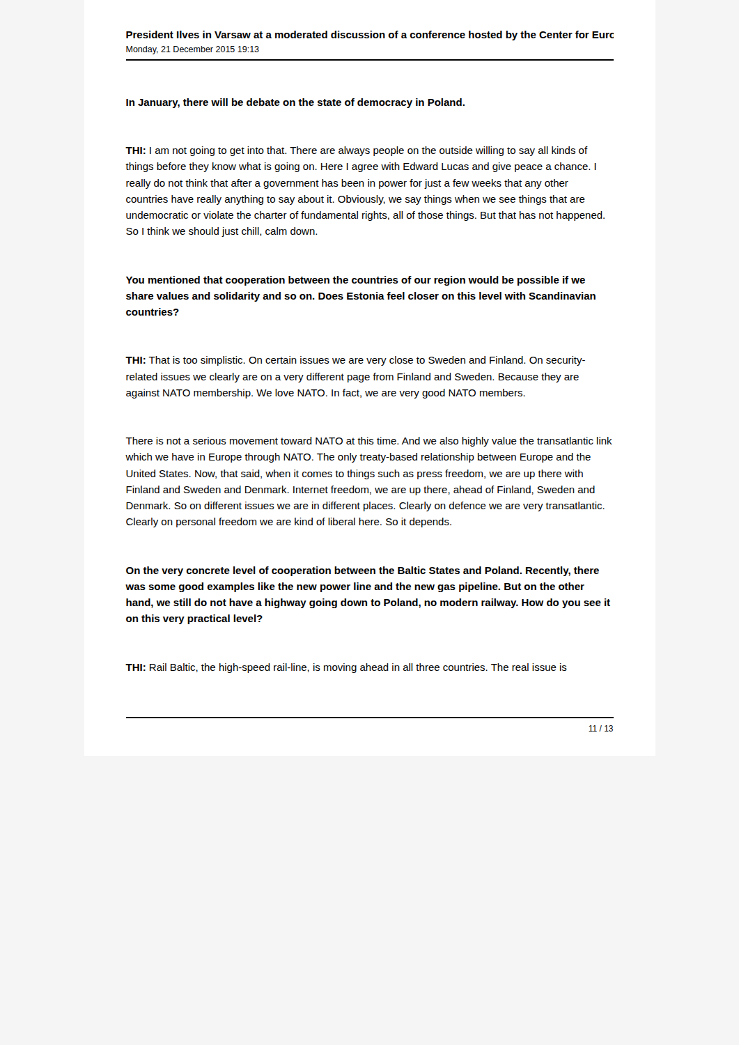President Ilves in Varsaw at a moderated discussion of a conference hosted by the Center for European P
Monday, 21 December 2015 19:13
In January, there will be debate on the state of democracy in Poland.
THI: I am not going to get into that. There are always people on the outside willing to say all kinds of things before they know what is going on. Here I agree with Edward Lucas and give peace a chance. I really do not think that after a government has been in power for just a few weeks that any other countries have really anything to say about it. Obviously, we say things when we see things that are undemocratic or violate the charter of fundamental rights, all of those things. But that has not happened. So I think we should just chill, calm down.
You mentioned that cooperation between the countries of our region would be possible if we share values and solidarity and so on. Does Estonia feel closer on this level with Scandinavian countries?
THI: That is too simplistic. On certain issues we are very close to Sweden and Finland. On security-related issues we clearly are on a very different page from Finland and Sweden. Because they are against NATO membership. We love NATO. In fact, we are very good NATO members.
There is not a serious movement toward NATO at this time. And we also highly value the transatlantic link which we have in Europe through NATO. The only treaty-based relationship between Europe and the United States. Now, that said, when it comes to things such as press freedom, we are up there with Finland and Sweden and Denmark. Internet freedom, we are up there, ahead of Finland, Sweden and Denmark. So on different issues we are in different places. Clearly on defence we are very transatlantic. Clearly on personal freedom we are kind of liberal here. So it depends.
On the very concrete level of cooperation between the Baltic States and Poland. Recently, there was some good examples like the new power line and the new gas pipeline. But on the other hand, we still do not have a highway going down to Poland, no modern railway. How do you see it on this very practical level?
THI: Rail Baltic, the high-speed rail-line, is moving ahead in all three countries. The real issue is
11 / 13